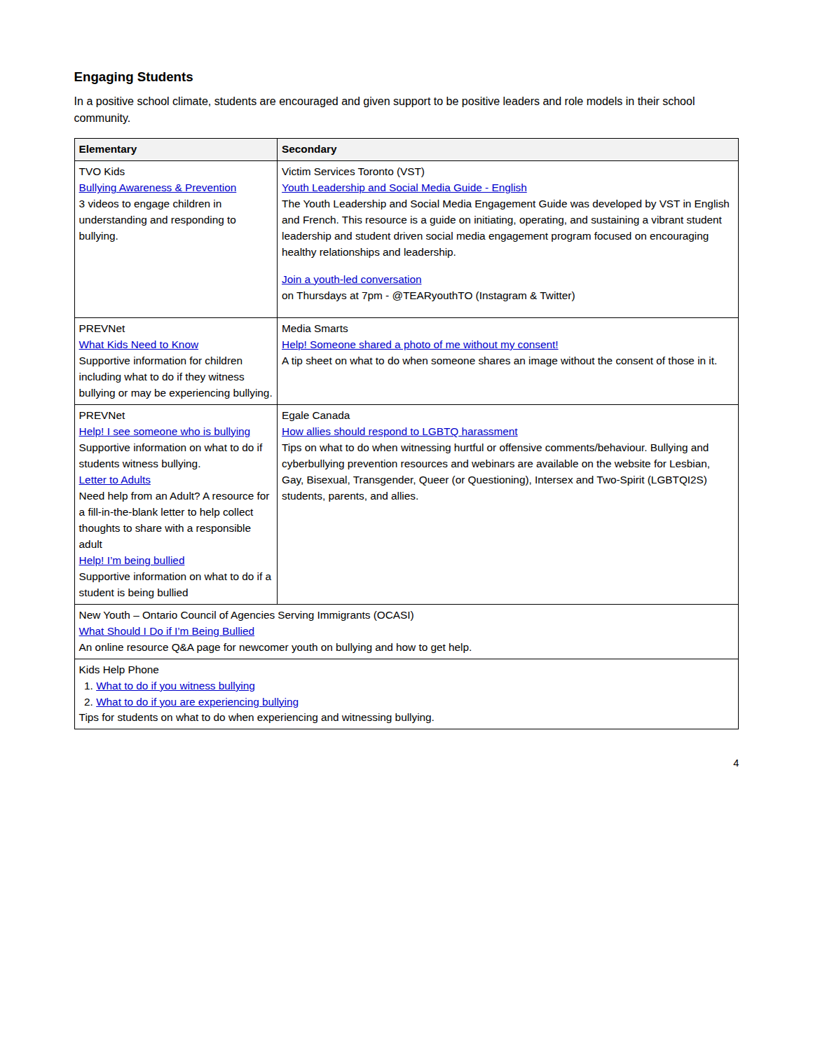Engaging Students
In a positive school climate, students are encouraged and given support to be positive leaders and role models in their school community.
| Elementary | Secondary |
| --- | --- |
| TVO Kids Bullying Awareness & Prevention 3 videos to engage children in understanding and responding to bullying. | Victim Services Toronto (VST) Youth Leadership and Social Media Guide - English The Youth Leadership and Social Media Engagement Guide was developed by VST in English and French. This resource is a guide on initiating, operating, and sustaining a vibrant student leadership and student driven social media engagement program focused on encouraging healthy relationships and leadership. Join a youth-led conversation on Thursdays at 7pm - @TEARyouthTO (Instagram & Twitter) |
| PREVNet What Kids Need to Know Supportive information for children including what to do if they witness bullying or may be experiencing bullying. | Media Smarts Help! Someone shared a photo of me without my consent! A tip sheet on what to do when someone shares an image without the consent of those in it. |
| PREVNet Help! I see someone who is bullying Supportive information on what to do if students witness bullying. Letter to Adults Need help from an Adult? A resource for a fill-in-the-blank letter to help collect thoughts to share with a responsible adult Help! I’m being bullied Supportive information on what to do if a student is being bullied | Egale Canada How allies should respond to LGBTQ harassment Tips on what to do when witnessing hurtful or offensive comments/behaviour. Bullying and cyberbullying prevention resources and webinars are available on the website for Lesbian, Gay, Bisexual, Transgender, Queer (or Questioning), Intersex and Two-Spirit (LGBTQI2S) students, parents, and allies. |
| New Youth – Ontario Council of Agencies Serving Immigrants (OCASI) What Should I Do if I’m Being Bullied An online resource Q&A page for newcomer youth on bullying and how to get help. |
| Kids Help Phone What to do if you witness bullying What to do if you are experiencing bullying Tips for students on what to do when experiencing and witnessing bullying. |
4